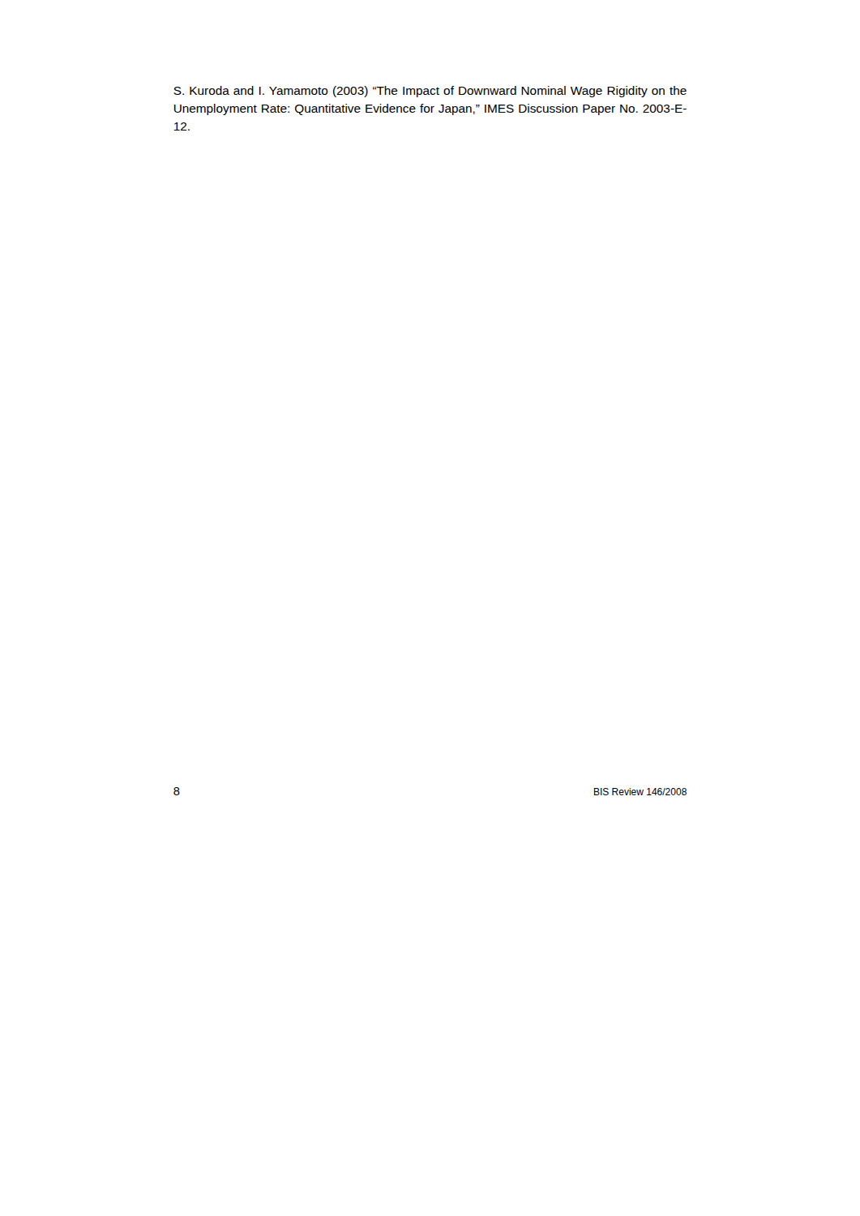S. Kuroda and I. Yamamoto (2003) “The Impact of Downward Nominal Wage Rigidity on the Unemployment Rate: Quantitative Evidence for Japan,” IMES Discussion Paper No. 2003-E-12.
8 BIS Review 146/2008